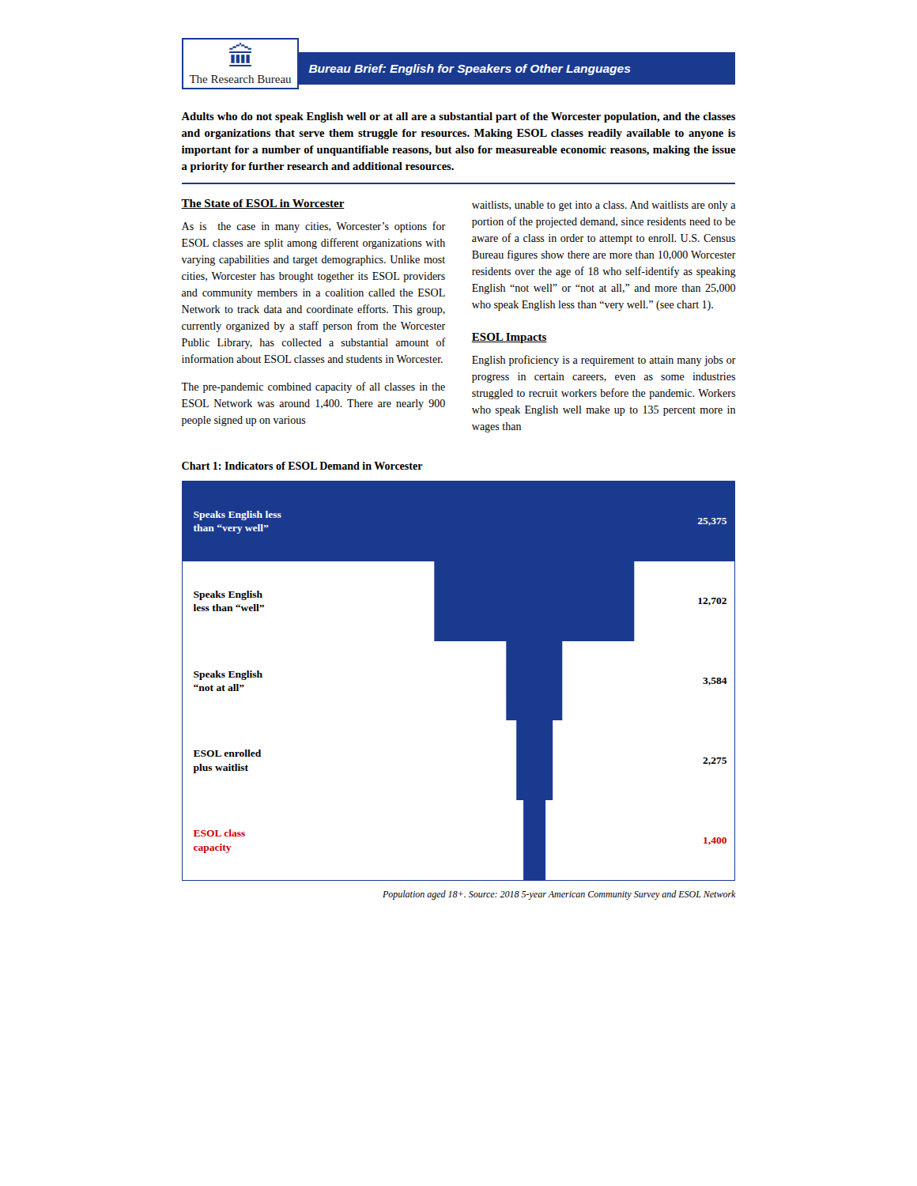🏛
The Research Bureau
Bureau Brief: English for Speakers of Other Languages
Adults who do not speak English well or at all are a substantial part of the Worcester population, and the classes and organizations that serve them struggle for resources. Making ESOL classes readily available to anyone is important for a number of unquantifiable reasons, but also for measureable economic reasons, making the issue a priority for further research and additional resources.
The State of ESOL in Worcester
As is the case in many cities, Worcester’s options for ESOL classes are split among different organizations with varying capabilities and target demographics. Unlike most cities, Worcester has brought together its ESOL providers and community members in a coalition called the ESOL Network to track data and coordinate efforts. This group, currently organized by a staff person from the Worcester Public Library, has collected a substantial amount of information about ESOL classes and students in Worcester.
The pre-pandemic combined capacity of all classes in the ESOL Network was around 1,400. There are nearly 900 people signed up on various
waitlists, unable to get into a class. And waitlists are only a portion of the projected demand, since residents need to be aware of a class in order to attempt to enroll. U.S. Census Bureau figures show there are more than 10,000 Worcester residents over the age of 18 who self-identify as speaking English “not well” or “not at all,” and more than 25,000 who speak English less than “very well.” (see chart 1).
ESOL Impacts
English proficiency is a requirement to attain many jobs or progress in certain careers, even as some industries struggled to recruit workers before the pandemic. Workers who speak English well make up to 135 percent more in wages than
Chart 1: Indicators of ESOL Demand in Worcester
Speaks English less
than “very well”
25,375
Speaks English
less than “well”
12,702
Speaks English
“not at all”
3,584
ESOL enrolled
plus waitlist
2,275
ESOL class
capacity
1,400
Population aged 18+. Source: 2018 5-year American Community Survey and ESOL Network